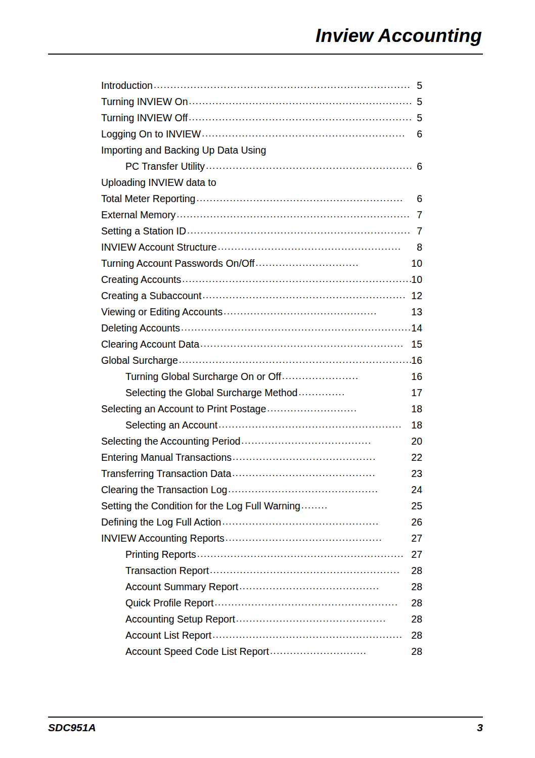Inview Accounting
Introduction................................................................................. 5
Turning INVIEW On..................................................................... 5
Turning INVIEW Off..................................................................... 5
Logging On to INVIEW............................................................. 6
Importing and Backing Up Data Using
PC Transfer Utility.............................................................. 6
Uploading INVIEW data to
Total Meter Reporting.............................................................. 6
External Memory......................................................................... 7
Setting a Station ID..................................................................... 7
INVIEW Account Structure....................................................... 8
Turning Account Passwords On/Off............................... 10
Creating Accounts....................................................................... 10
Creating a Subaccount............................................................. 12
Viewing or Editing Accounts.............................................. 13
Deleting Accounts....................................................................... 14
Clearing Account Data............................................................. 15
Global Surcharge......................................................................... 16
Turning Global Surcharge On or Off....................... 16
Selecting the Global Surcharge Method.............. 17
Selecting an Account to Print Postage........................... 18
Selecting an Account....................................................... 18
Selecting the Accounting Period....................................... 20
Entering Manual Transactions........................................... 22
Transferring Transaction Data........................................... 23
Clearing the Transaction Log............................................. 24
Setting the Condition for the Log Full Warning........ 25
Defining the Log Full Action............................................... 26
INVIEW Accounting Reports............................................... 27
Printing Reports.............................................................. 27
Transaction Report......................................................... 28
Account Summary Report.......................................... 28
Quick Profile Report....................................................... 28
Accounting Setup Report............................................. 28
Account List Report......................................................... 28
Account Speed Code List Report............................. 28
SDC951A
3